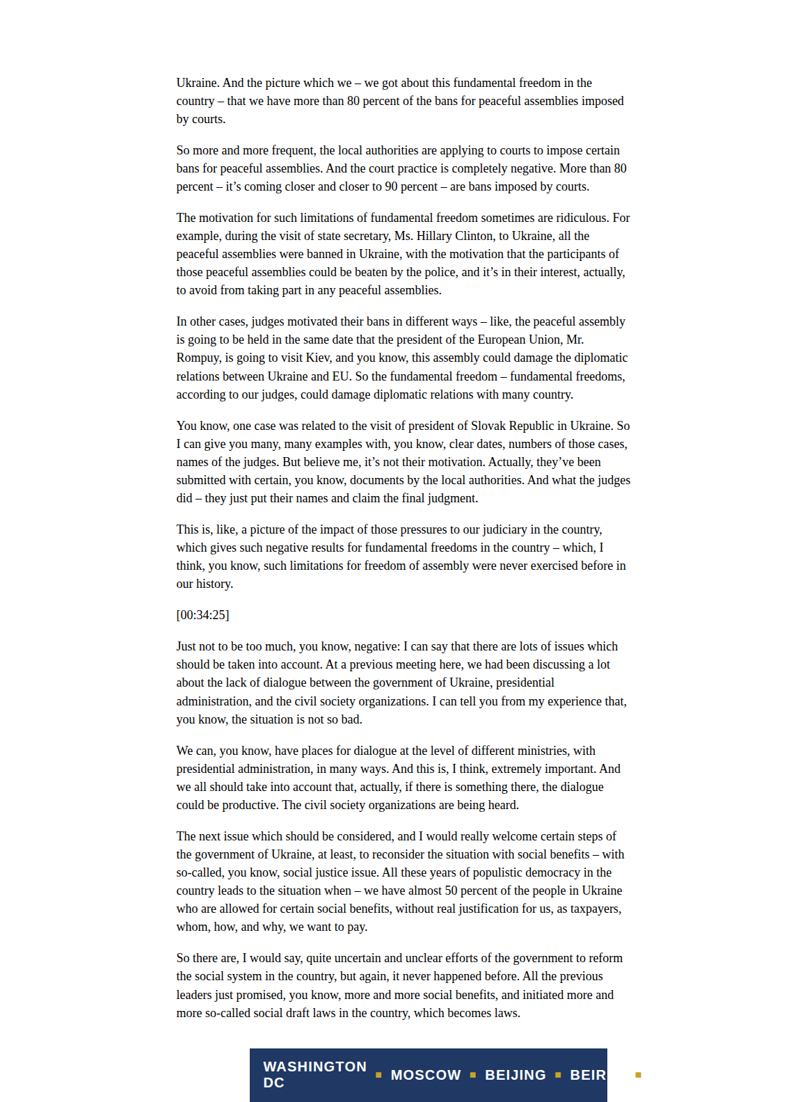Ukraine. And the picture which we – we got about this fundamental freedom in the country – that we have more than 80 percent of the bans for peaceful assemblies imposed by courts.
So more and more frequent, the local authorities are applying to courts to impose certain bans for peaceful assemblies. And the court practice is completely negative. More than 80 percent – it’s coming closer and closer to 90 percent – are bans imposed by courts.
The motivation for such limitations of fundamental freedom sometimes are ridiculous. For example, during the visit of state secretary, Ms. Hillary Clinton, to Ukraine, all the peaceful assemblies were banned in Ukraine, with the motivation that the participants of those peaceful assemblies could be beaten by the police, and it’s in their interest, actually, to avoid from taking part in any peaceful assemblies.
In other cases, judges motivated their bans in different ways – like, the peaceful assembly is going to be held in the same date that the president of the European Union, Mr. Rompuy, is going to visit Kiev, and you know, this assembly could damage the diplomatic relations between Ukraine and EU. So the fundamental freedom – fundamental freedoms, according to our judges, could damage diplomatic relations with many country.
You know, one case was related to the visit of president of Slovak Republic in Ukraine. So I can give you many, many examples with, you know, clear dates, numbers of those cases, names of the judges. But believe me, it’s not their motivation. Actually, they’ve been submitted with certain, you know, documents by the local authorities. And what the judges did – they just put their names and claim the final judgment.
This is, like, a picture of the impact of those pressures to our judiciary in the country, which gives such negative results for fundamental freedoms in the country – which, I think, you know, such limitations for freedom of assembly were never exercised before in our history.
[00:34:25]
Just not to be too much, you know, negative: I can say that there are lots of issues which should be taken into account. At a previous meeting here, we had been discussing a lot about the lack of dialogue between the government of Ukraine, presidential administration, and the civil society organizations. I can tell you from my experience that, you know, the situation is not so bad.
We can, you know, have places for dialogue at the level of different ministries, with presidential administration, in many ways. And this is, I think, extremely important. And we all should take into account that, actually, if there is something there, the dialogue could be productive. The civil society organizations are being heard.
The next issue which should be considered, and I would really welcome certain steps of the government of Ukraine, at least, to reconsider the situation with social benefits – with so-called, you know, social justice issue. All these years of populistic democracy in the country leads to the situation when – we have almost 50 percent of the people in Ukraine who are allowed for certain social benefits, without real justification for us, as taxpayers, whom, how, and why, we want to pay.
So there are, I would say, quite uncertain and unclear efforts of the government to reform the social system in the country, but again, it never happened before. All the previous leaders just promised, you know, more and more social benefits, and initiated more and more so-called social draft laws in the country, which becomes laws.
WASHINGTON DC ■ MOSCOW ■ BEIJING ■ BEIRUT ■ BRUSSELS